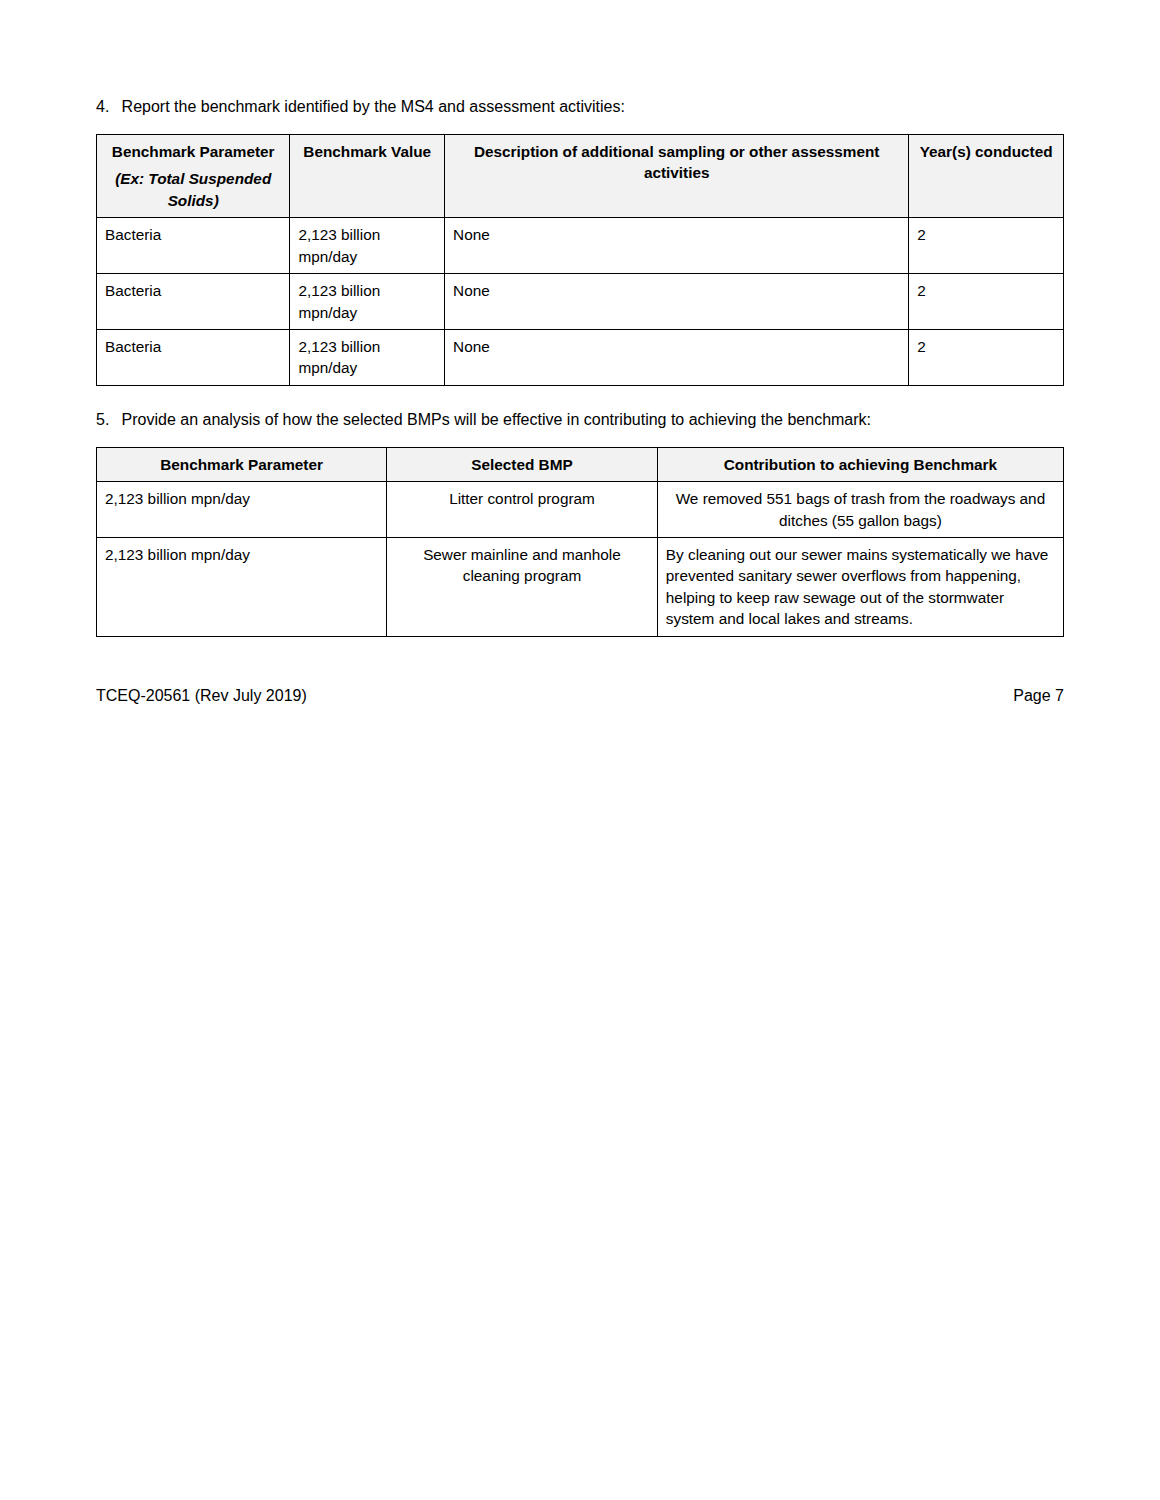4. Report the benchmark identified by the MS4 and assessment activities:
| Benchmark Parameter (Ex: Total Suspended Solids) | Benchmark Value | Description of additional sampling or other assessment activities | Year(s) conducted |
| --- | --- | --- | --- |
| Bacteria | 2,123 billion mpn/day | None | 2 |
| Bacteria | 2,123 billion mpn/day | None | 2 |
| Bacteria | 2,123 billion mpn/day | None | 2 |
5. Provide an analysis of how the selected BMPs will be effective in contributing to achieving the benchmark:
| Benchmark Parameter | Selected BMP | Contribution to achieving Benchmark |
| --- | --- | --- |
| 2,123 billion mpn/day | Litter control program | We removed 551 bags of trash from the roadways and ditches (55 gallon bags) |
| 2,123 billion mpn/day | Sewer mainline and manhole cleaning program | By cleaning out our sewer mains systematically we have prevented sanitary sewer overflows from happening, helping to keep raw sewage out of the stormwater system and local lakes and streams. |
TCEQ-20561 (Rev July 2019) Page 7